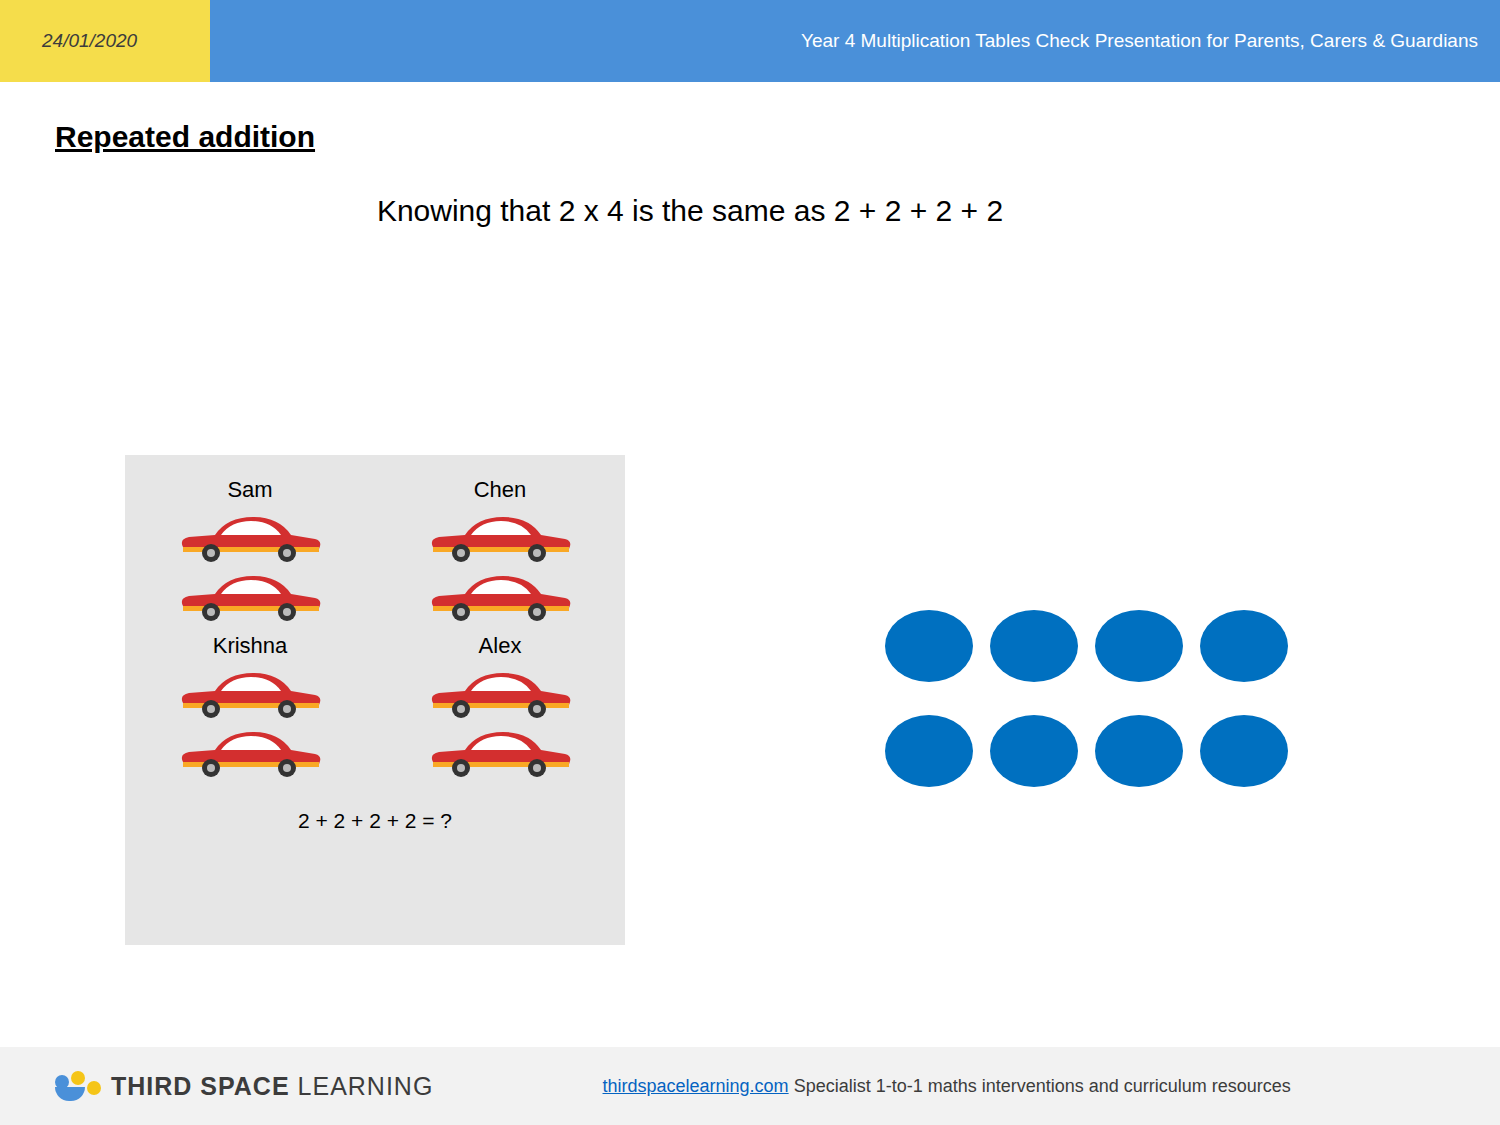24/01/2020
Year 4 Multiplication Tables Check Presentation for Parents, Carers & Guardians
Repeated addition
Knowing that 2 x 4 is the same as 2 + 2 + 2 + 2
Sam
Chen
Krishna
Alex
2 + 2 + 2 + 2 = ?
THIRD SPACE LEARNING
thirdspacelearning.com Specialist 1-to-1 maths interventions and curriculum resources